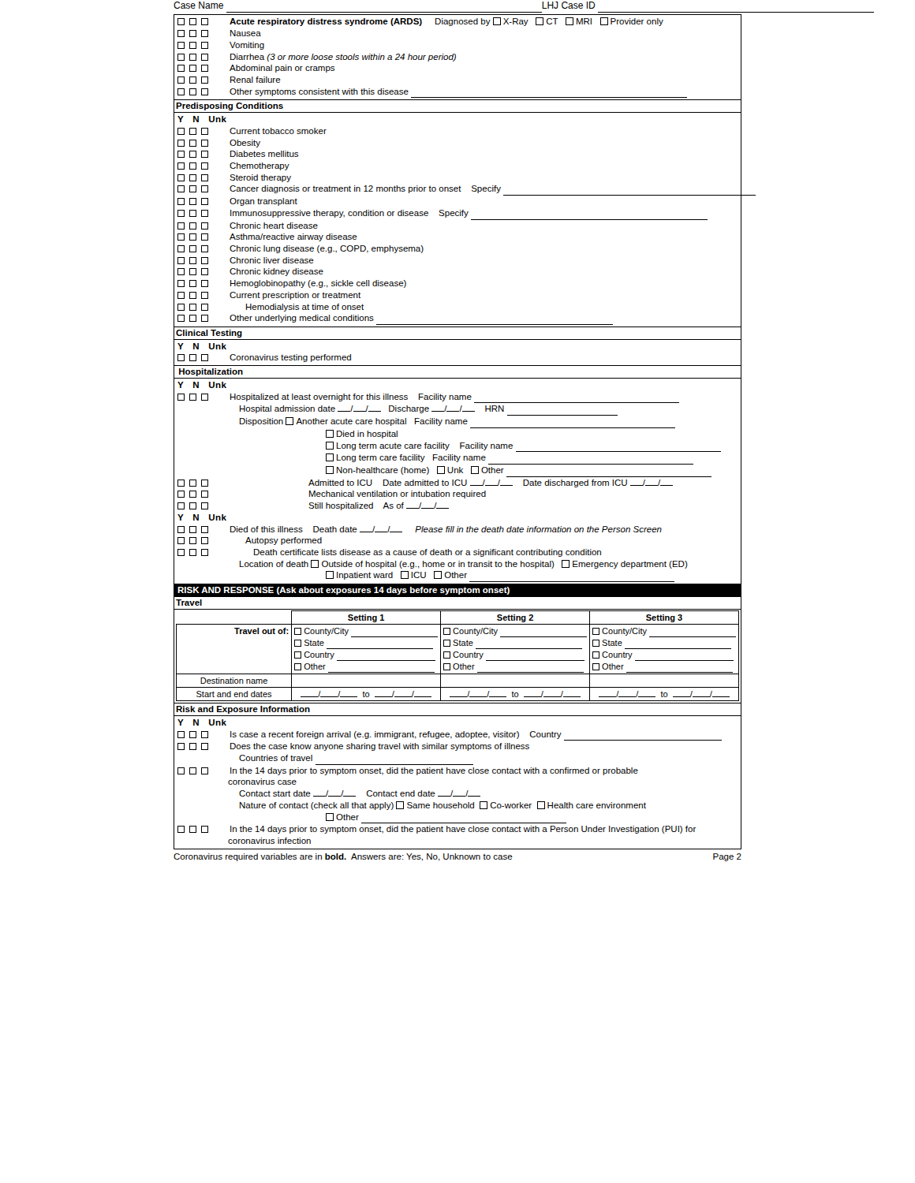Case Name
LHJ Case ID
Acute respiratory distress syndrome (ARDS) Diagnosed by X-Ray CT MRI Provider only
Nausea
Vomiting
Diarrhea (3 or more loose stools within a 24 hour period)
Abdominal pain or cramps
Renal failure
Other symptoms consistent with this disease
Predisposing Conditions
Y N Unk
Current tobacco smoker
Obesity
Diabetes mellitus
Chemotherapy
Steroid therapy
Cancer diagnosis or treatment in 12 months prior to onset Specify
Organ transplant
Immunosuppressive therapy, condition or disease Specify
Chronic heart disease
Asthma/reactive airway disease
Chronic lung disease (e.g., COPD, emphysema)
Chronic liver disease
Chronic kidney disease
Hemoglobinopathy (e.g., sickle cell disease)
Current prescription or treatment
Hemodialysis at time of onset
Other underlying medical conditions
Clinical Testing
Y N Unk
Coronavirus testing performed
Hospitalization
Y N Unk
Hospitalized at least overnight for this illness Facility name
Hospital admission date / / Discharge / / HRN
Disposition Another acute care hospital Facility name
Died in hospital
Long term acute care facility Facility name
Long term care facility Facility name
Non-healthcare (home) Unk Other
Admitted to ICU Date admitted to ICU / / Date discharged from ICU / /
Mechanical ventilation or intubation required
Still hospitalized As of / /
Y N Unk
Died of this illness Death date / / Please fill in the death date information on the Person Screen
Autopsy performed
Death certificate lists disease as a cause of death or a significant contributing condition
Location of death Outside of hospital (e.g., home or in transit to the hospital) Emergency department (ED)
Inpatient ward ICU Other
RISK AND RESPONSE (Ask about exposures 14 days before symptom onset)
Travel
| | Setting 1 | Setting 2 | Setting 3 |
| --- | --- | --- | --- |
| Travel out of: | County/City State Country Other | County/City State Country Other | County/City State Country Other |
| Destination name | | | |
| Start and end dates | / / to / / | / / to / / | / / to / / |
Risk and Exposure Information
Y N Unk
Is case a recent foreign arrival (e.g. immigrant, refugee, adoptee, visitor) Country
Does the case know anyone sharing travel with similar symptoms of illness
Countries of travel
In the 14 days prior to symptom onset, did the patient have close contact with a confirmed or probable
coronavirus case
Contact start date / / Contact end date / /
Nature of contact (check all that apply) Same household Co-worker Health care environment
Other
In the 14 days prior to symptom onset, did the patient have close contact with a Person Under Investigation (PUI) for
coronavirus infection
Coronavirus required variables are in bold. Answers are: Yes, No, Unknown to case
Page 2